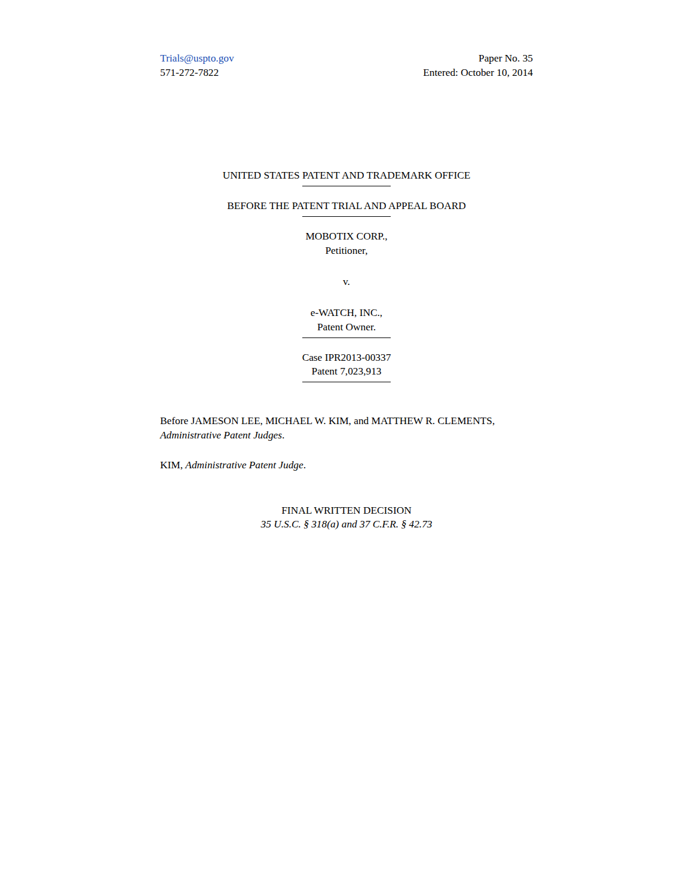Trials@uspto.gov
571-272-7822
Paper No. 35
Entered: October 10, 2014
UNITED STATES PATENT AND TRADEMARK OFFICE
BEFORE THE PATENT TRIAL AND APPEAL BOARD
MOBOTIX CORP.,
Petitioner,
v.
e-WATCH, INC.,
Patent Owner.
Case IPR2013-00337
Patent 7,023,913
Before JAMESON LEE, MICHAEL W. KIM, and MATTHEW R. CLEMENTS,
Administrative Patent Judges.
KIM, Administrative Patent Judge.
FINAL WRITTEN DECISION
35 U.S.C. § 318(a) and 37 C.F.R. § 42.73